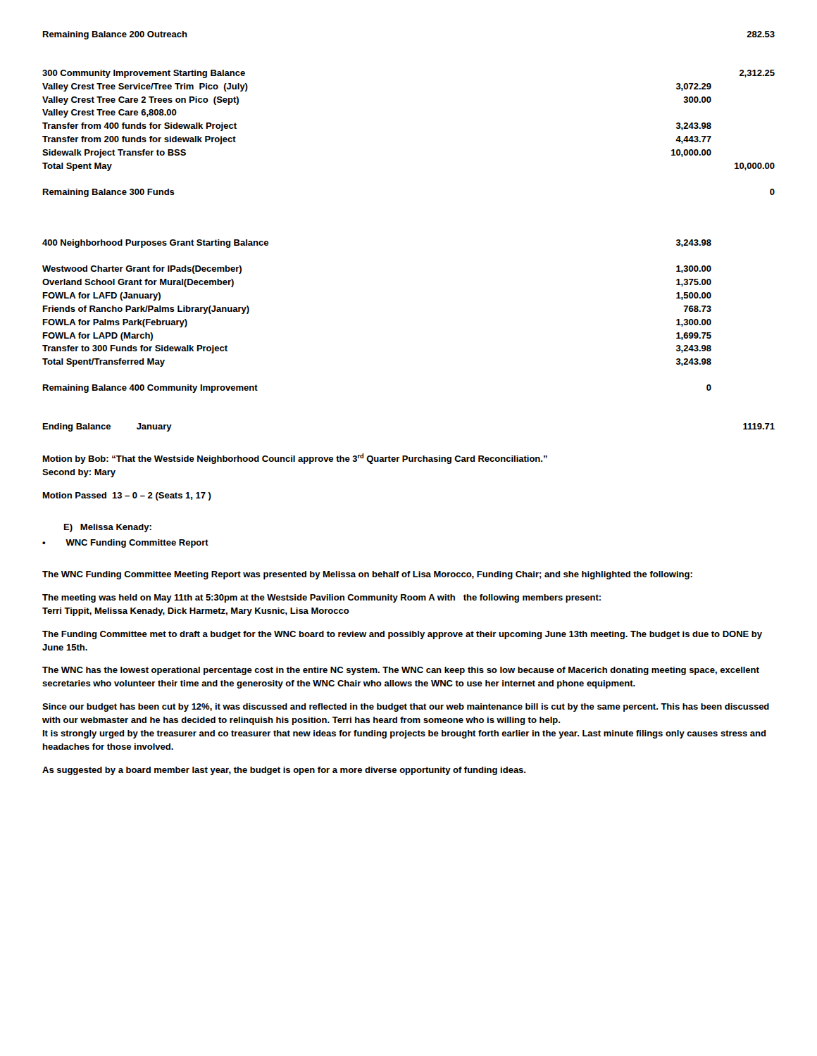| Remaining Balance 200 Outreach | 282.53 |
| 300 Community Improvement Starting Balance | 2,312.25 |
| Valley Crest Tree Service/Tree Trim Pico (July) | 3,072.29 |
| Valley Crest Tree Care 2 Trees on Pico (Sept) | 300.00 |
| Valley Crest Tree Care 6,808.00 | |
| Transfer from 400 funds for Sidewalk Project | 3,243.98 |
| Transfer from 200 funds for sidewalk Project | 4,443.77 |
| Sidewalk Project Transfer to BSS | 10,000.00 |
| Total Spent May | 10,000.00 |
| Remaining Balance 300 Funds | 0 |
| 400 Neighborhood Purposes Grant Starting Balance | 3,243.98 |
| Westwood Charter Grant for IPads(December) | 1,300.00 |
| Overland School Grant for Mural(December) | 1,375.00 |
| FOWLA for LAFD (January) | 1,500.00 |
| Friends of Rancho Park/Palms Library(January) | 768.73 |
| FOWLA for Palms Park(February) | 1,300.00 |
| FOWLA for LAPD (March) | 1,699.75 |
| Transfer to 300 Funds for Sidewalk Project | 3,243.98 |
| Total Spent/Transferred May | 3,243.98 |
| Remaining Balance 400 Community Improvement | 0 |
| Ending Balance January | 1119.71 |
Motion by Bob: “That the Westside Neighborhood Council approve the 3rd Quarter Purchasing Card Reconciliation.”
Second by: Mary
Motion Passed 13 – 0 – 2 (Seats 1, 17 )
E) Melissa Kenady:
• WNC Funding Committee Report
The WNC Funding Committee Meeting Report was presented by Melissa on behalf of Lisa Morocco, Funding Chair; and she highlighted the following:
The meeting was held on May 11th at 5:30pm at the Westside Pavilion Community Room A with the following members present:
Terri Tippit, Melissa Kenady, Dick Harmetz, Mary Kusnic, Lisa Morocco
The Funding Committee met to draft a budget for the WNC board to review and possibly approve at their upcoming June 13th meeting. The budget is due to DONE by June 15th.
The WNC has the lowest operational percentage cost in the entire NC system. The WNC can keep this so low because of Macerich donating meeting space, excellent secretaries who volunteer their time and the generosity of the WNC Chair who allows the WNC to use her internet and phone equipment.
Since our budget has been cut by 12%, it was discussed and reflected in the budget that our web maintenance bill is cut by the same percent. This has been discussed with our webmaster and he has decided to relinquish his position. Terri has heard from someone who is willing to help.
It is strongly urged by the treasurer and co treasurer that new ideas for funding projects be brought forth earlier in the year. Last minute filings only causes stress and headaches for those involved.
As suggested by a board member last year, the budget is open for a more diverse opportunity of funding ideas.